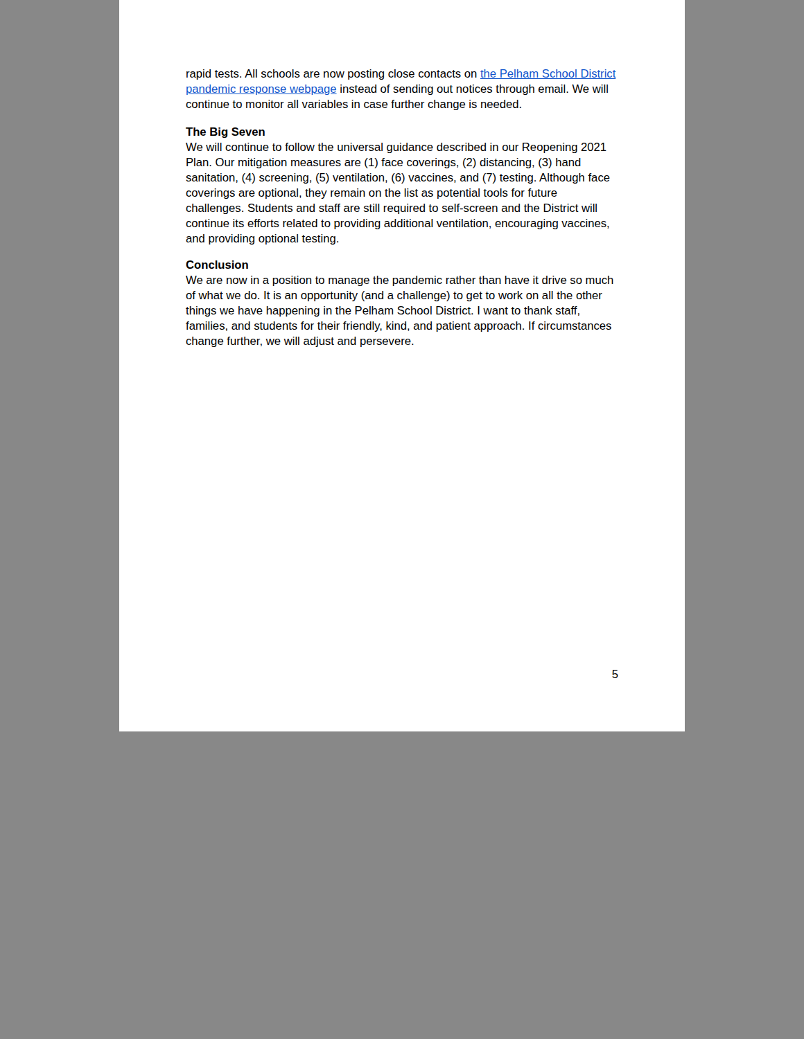rapid tests. All schools are now posting close contacts on the Pelham School District pandemic response webpage instead of sending out notices through email. We will continue to monitor all variables in case further change is needed.
The Big Seven
We will continue to follow the universal guidance described in our Reopening 2021 Plan. Our mitigation measures are (1) face coverings, (2) distancing, (3) hand sanitation, (4) screening, (5) ventilation, (6) vaccines, and (7) testing. Although face coverings are optional, they remain on the list as potential tools for future challenges. Students and staff are still required to self-screen and the District will continue its efforts related to providing additional ventilation, encouraging vaccines, and providing optional testing.
Conclusion
We are now in a position to manage the pandemic rather than have it drive so much of what we do. It is an opportunity (and a challenge) to get to work on all the other things we have happening in the Pelham School District. I want to thank staff, families, and students for their friendly, kind, and patient approach. If circumstances change further, we will adjust and persevere.
5